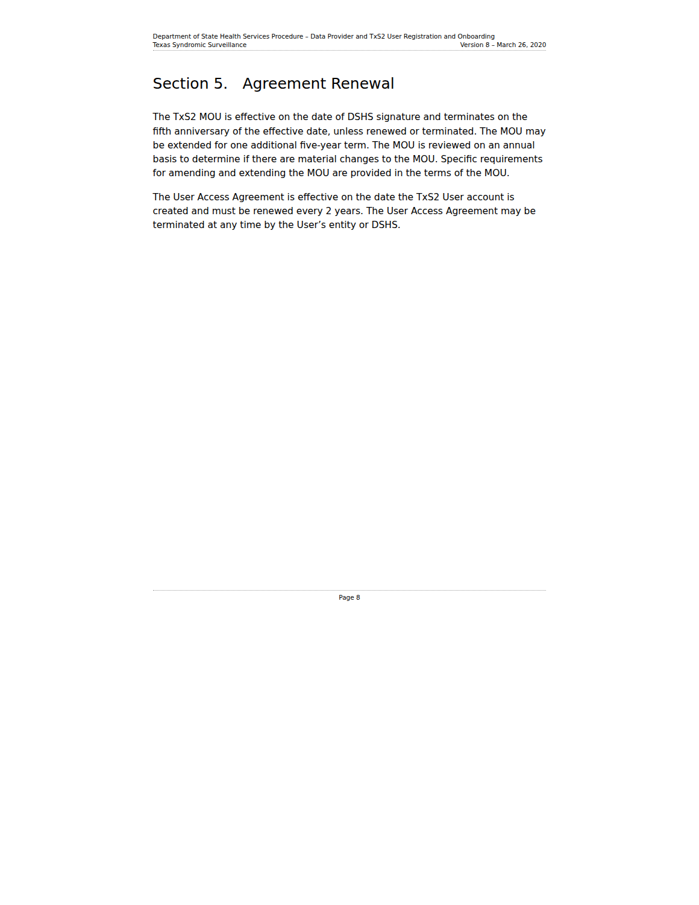Department of State Health Services Procedure – Data Provider and TxS2 User Registration and Onboarding
Texas Syndromic Surveillance
Version 8 – March 26, 2020
Section 5. Agreement Renewal
The TxS2 MOU is effective on the date of DSHS signature and terminates on the fifth anniversary of the effective date, unless renewed or terminated. The MOU may be extended for one additional five-year term. The MOU is reviewed on an annual basis to determine if there are material changes to the MOU. Specific requirements for amending and extending the MOU are provided in the terms of the MOU.
The User Access Agreement is effective on the date the TxS2 User account is created and must be renewed every 2 years. The User Access Agreement may be terminated at any time by the User’s entity or DSHS.
Page 8